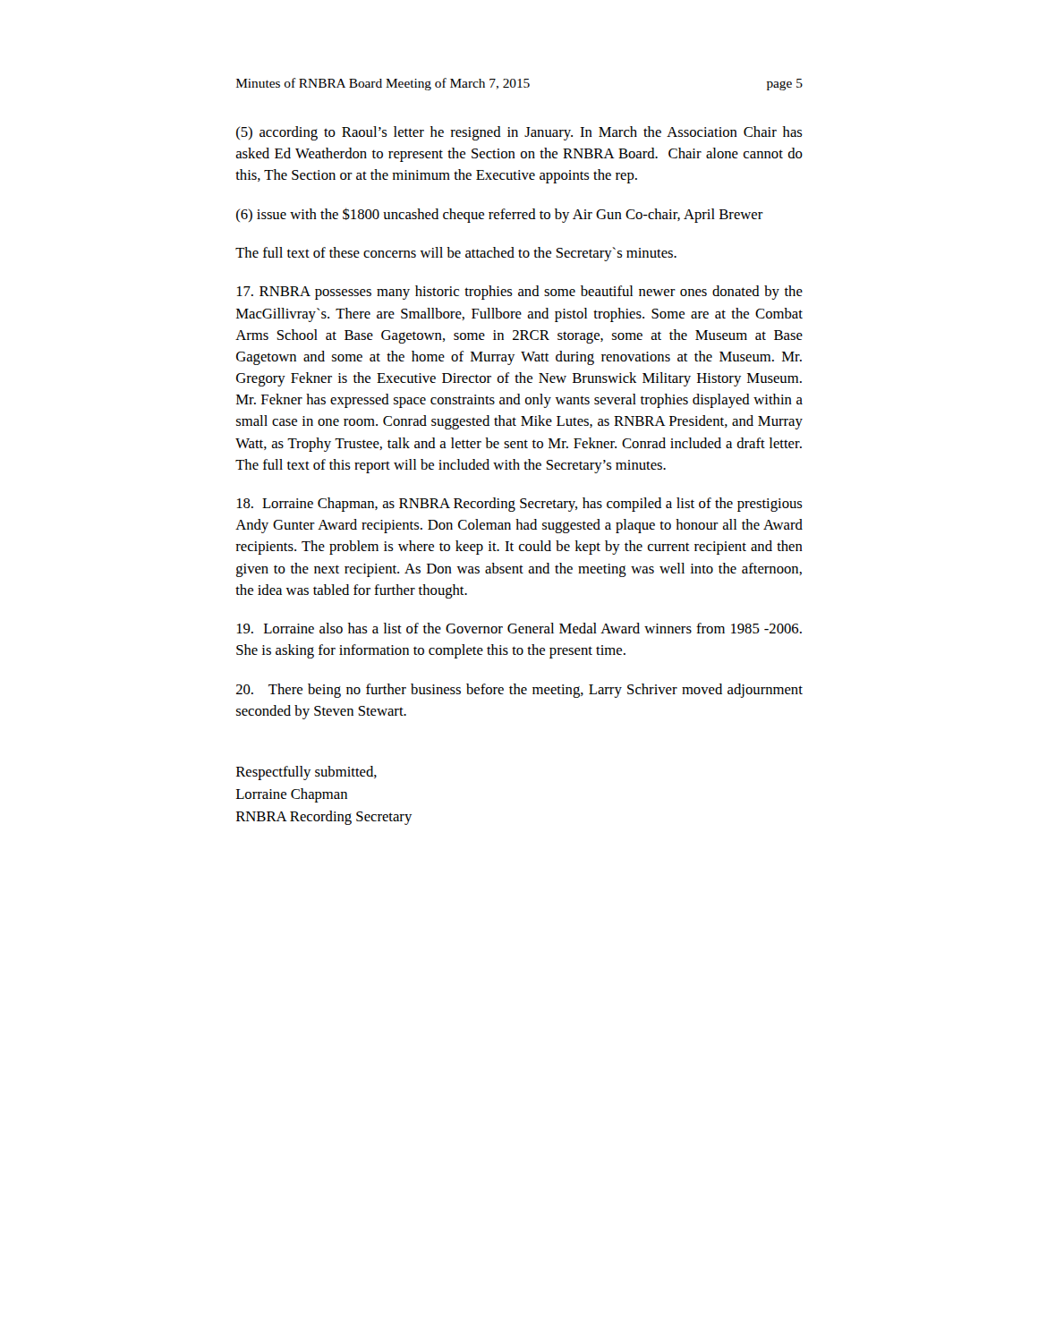Minutes of RNBRA Board Meeting of March 7, 2015
page 5
(5) according to Raoul’s letter he resigned in January. In March the Association Chair has asked Ed Weatherdon to represent the Section on the RNBRA Board. Chair alone cannot do this, The Section or at the minimum the Executive appoints the rep.
(6) issue with the $1800 uncashed cheque referred to by Air Gun Co-chair, April Brewer
The full text of these concerns will be attached to the Secretary`s minutes.
17. RNBRA possesses many historic trophies and some beautiful newer ones donated by the MacGillivray`s. There are Smallbore, Fullbore and pistol trophies. Some are at the Combat Arms School at Base Gagetown, some in 2RCR storage, some at the Museum at Base Gagetown and some at the home of Murray Watt during renovations at the Museum. Mr. Gregory Fekner is the Executive Director of the New Brunswick Military History Museum. Mr. Fekner has expressed space constraints and only wants several trophies displayed within a small case in one room. Conrad suggested that Mike Lutes, as RNBRA President, and Murray Watt, as Trophy Trustee, talk and a letter be sent to Mr. Fekner. Conrad included a draft letter. The full text of this report will be included with the Secretary’s minutes.
18. Lorraine Chapman, as RNBRA Recording Secretary, has compiled a list of the prestigious Andy Gunter Award recipients. Don Coleman had suggested a plaque to honour all the Award recipients. The problem is where to keep it. It could be kept by the current recipient and then given to the next recipient. As Don was absent and the meeting was well into the afternoon, the idea was tabled for further thought.
19. Lorraine also has a list of the Governor General Medal Award winners from 1985 -2006. She is asking for information to complete this to the present time.
20. There being no further business before the meeting, Larry Schriver moved adjournment seconded by Steven Stewart.
Respectfully submitted,
Lorraine Chapman
RNBRA Recording Secretary